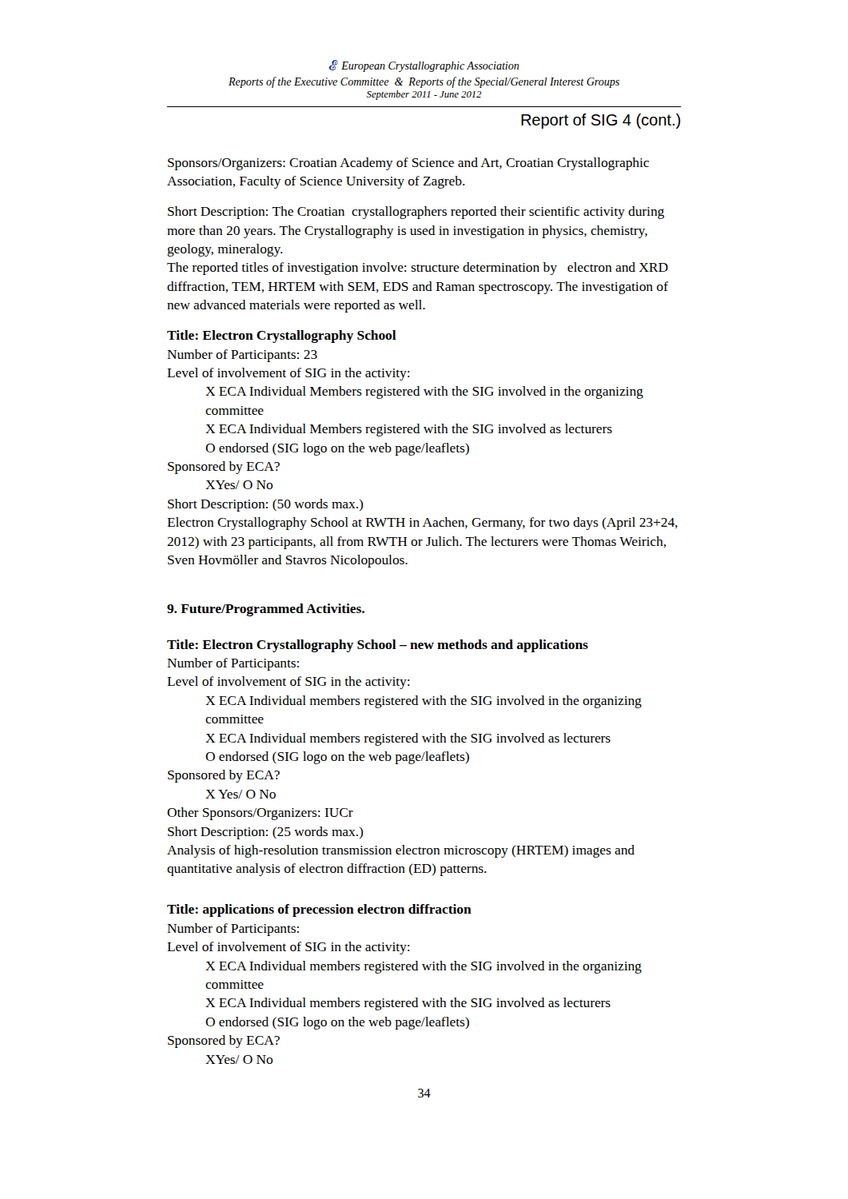𝓔European Crystallographic Association
Reports of the Executive Committee & Reports of the Special/General Interest Groups
September 2011 - June 2012
Report of SIG 4 (cont.)
Sponsors/Organizers: Croatian Academy of Science and Art, Croatian Crystallographic Association, Faculty of Science University of Zagreb.
Short Description: The Croatian crystallographers reported their scientific activity during more than 20 years. The Crystallography is used in investigation in physics, chemistry, geology, mineralogy.
The reported titles of investigation involve: structure determination by electron and XRD diffraction, TEM, HRTEM with SEM, EDS and Raman spectroscopy. The investigation of new advanced materials were reported as well.
Title: Electron Crystallography School
Number of Participants: 23
Level of involvement of SIG in the activity:
X ECA Individual Members registered with the SIG involved in the organizing committee
X ECA Individual Members registered with the SIG involved as lecturers
O endorsed (SIG logo on the web page/leaflets)
Sponsored by ECA?
XYes/ O No
Short Description: (50 words max.)
Electron Crystallography School at RWTH in Aachen, Germany, for two days (April 23+24, 2012) with 23 participants, all from RWTH or Julich. The lecturers were Thomas Weirich, Sven Hovmöller and Stavros Nicolopoulos.
9. Future/Programmed Activities.
Title: Electron Crystallography School – new methods and applications
Number of Participants:
Level of involvement of SIG in the activity:
X ECA Individual members registered with the SIG involved in the organizing committee
X ECA Individual members registered with the SIG involved as lecturers
O endorsed (SIG logo on the web page/leaflets)
Sponsored by ECA?
X Yes/ O No
Other Sponsors/Organizers: IUCr
Short Description: (25 words max.)
Analysis of high-resolution transmission electron microscopy (HRTEM) images and quantitative analysis of electron diffraction (ED) patterns.
Title: applications of precession electron diffraction
Number of Participants:
Level of involvement of SIG in the activity:
X ECA Individual members registered with the SIG involved in the organizing committee
X ECA Individual members registered with the SIG involved as lecturers
O endorsed (SIG logo on the web page/leaflets)
Sponsored by ECA?
XYes/ O No
34